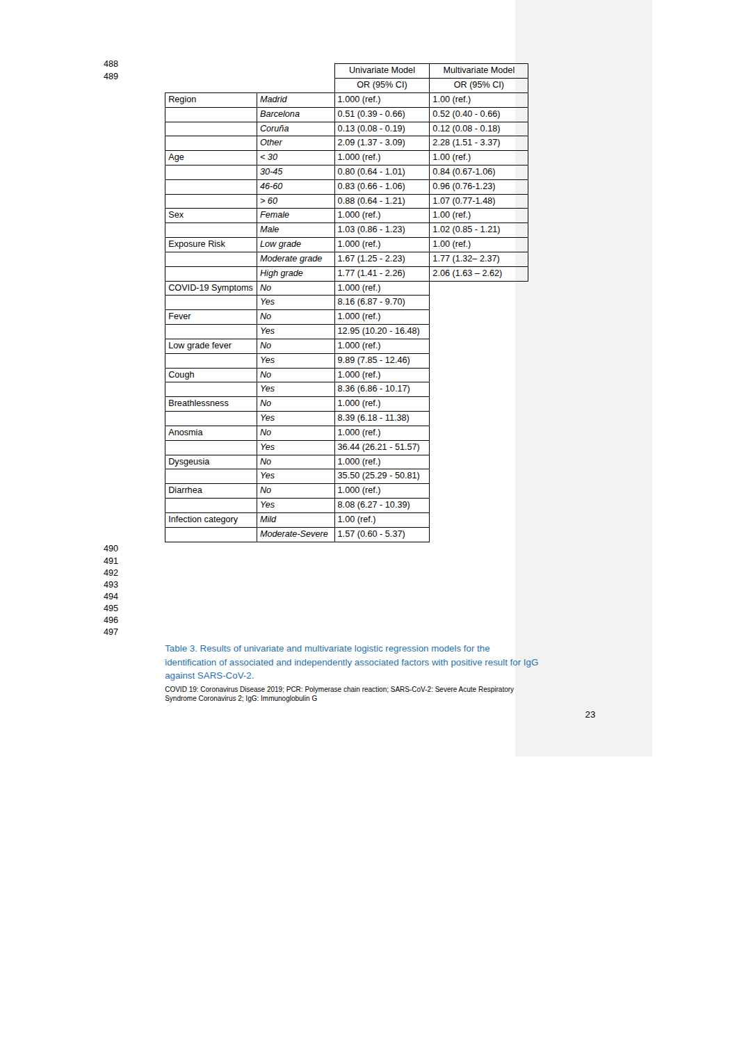488 489
| | | Univariate Model | Multivariate Model |
| | | OR (95% CI) | OR (95% CI) |
| Region | Madrid | 1.000 (ref.) | 1.00 (ref.) |
| | Barcelona | 0.51 (0.39 - 0.66) | 0.52 (0.40 - 0.66) |
| | Coruña | 0.13 (0.08 - 0.19) | 0.12 (0.08 - 0.18) |
| | Other | 2.09 (1.37 - 3.09) | 2.28 (1.51 - 3.37) |
| Age | < 30 | 1.000 (ref.) | 1.00 (ref.) |
| | 30-45 | 0.80 (0.64 - 1.01) | 0.84 (0.67-1.06) |
| | 46-60 | 0.83 (0.66 - 1.06) | 0.96 (0.76-1.23) |
| | > 60 | 0.88 (0.64 - 1.21) | 1.07 (0.77-1.48) |
| Sex | Female | 1.000 (ref.) | 1.00 (ref.) |
| | Male | 1.03 (0.86 - 1.23) | 1.02 (0.85 - 1.21) |
| Exposure Risk | Low grade | 1.000 (ref.) | 1.00 (ref.) |
| | Moderate grade | 1.67 (1.25 - 2.23) | 1.77 (1.32– 2.37) |
| | High grade | 1.77 (1.41 - 2.26) | 2.06 (1.63 – 2.62) |
| COVID-19 Symptoms | No | 1.000 (ref.) | |
| | Yes | 8.16 (6.87 - 9.70) |
| Fever | No | 1.000 (ref.) | |
| | Yes | 12.95 (10.20 - 16.48) |
| Low grade fever | No | 1.000 (ref.) | |
| | Yes | 9.89 (7.85 - 12.46) |
| Cough | No | 1.000 (ref.) | |
| | Yes | 8.36 (6.86 - 10.17) |
| Breathlessness | No | 1.000 (ref.) | |
| | Yes | 8.39 (6.18 - 11.38) |
| Anosmia | No | 1.000 (ref.) | |
| | Yes | 36.44 (26.21 - 51.57) |
| Dysgeusia | No | 1.000 (ref.) | |
| | Yes | 35.50 (25.29 - 50.81) |
| Diarrhea | No | 1.000 (ref.) | |
| | Yes | 8.08 (6.27 - 10.39) |
| Infection category | Mild | 1.00 (ref.) | |
| | Moderate-Severe | 1.57 (0.60 - 5.37) |
490 491 492 493 494 495 496 497
Table 3. Results of univariate and multivariate logistic regression models for the identification of associated and independently associated factors with positive result for IgG against SARS-CoV-2.
COVID 19: Coronavirus Disease 2019; PCR: Polymerase chain reaction; SARS-CoV-2: Severe Acute Respiratory Syndrome Coronavirus 2; IgG: Immunoglobulin G
23